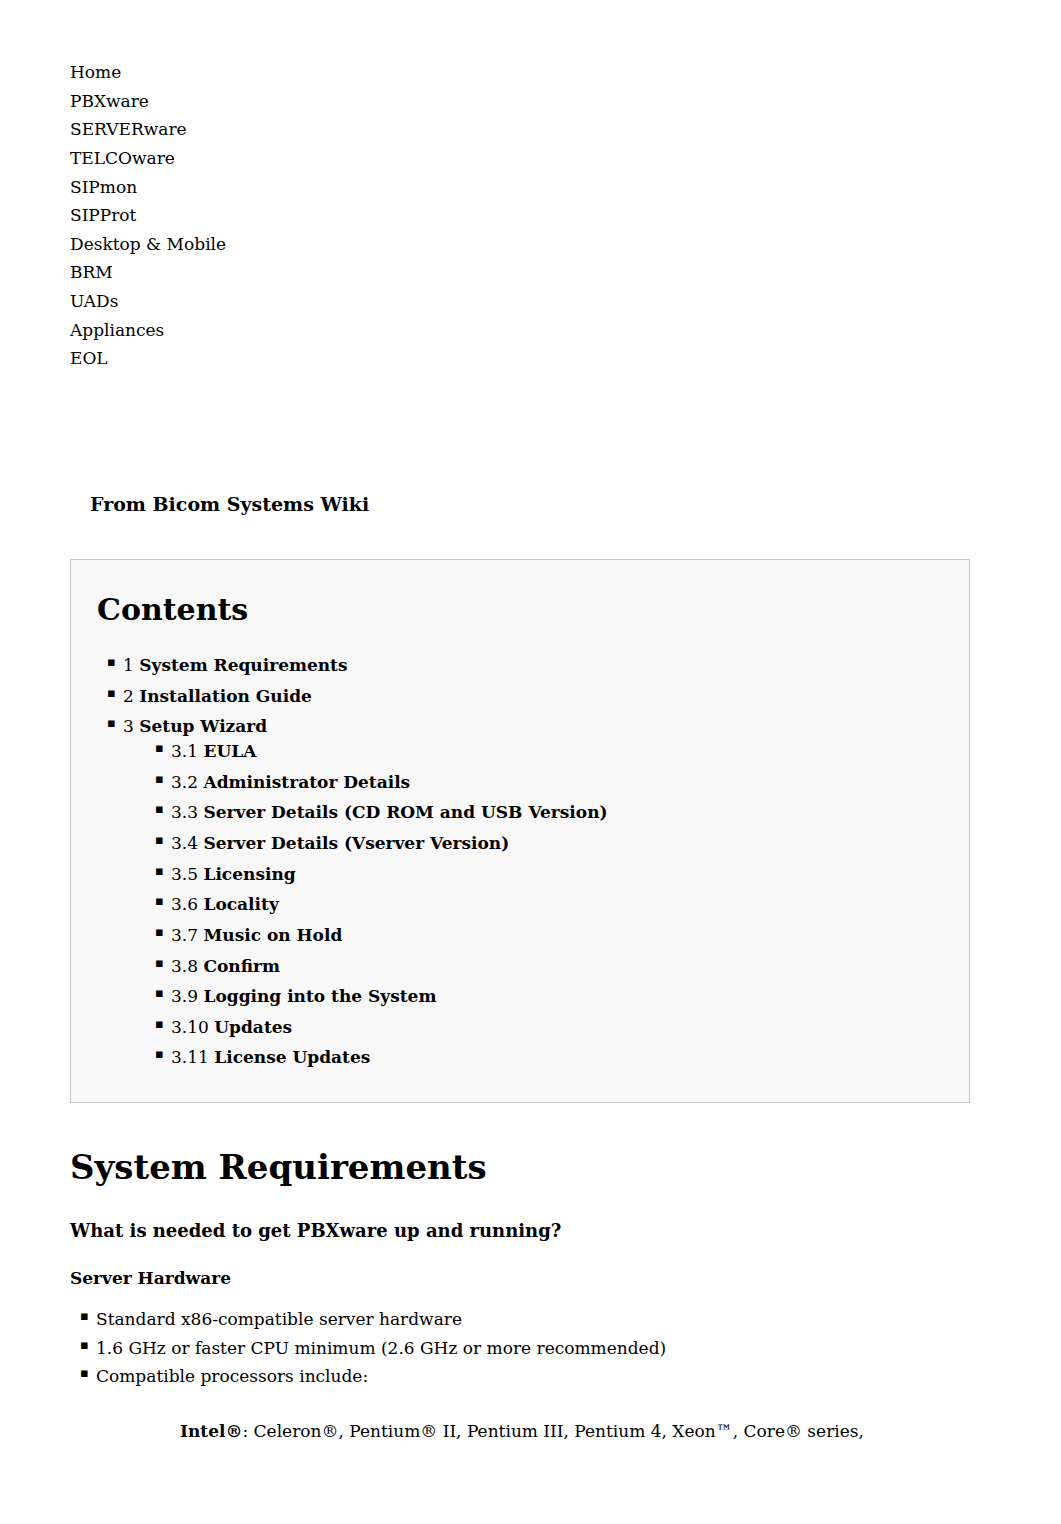Home
PBXware
SERVERware
TELCOware
SIPmon
SIPProt
Desktop & Mobile
BRM
UADs
Appliances
EOL
From Bicom Systems Wiki
Contents
1 System Requirements
2 Installation Guide
3 Setup Wizard
3.1 EULA
3.2 Administrator Details
3.3 Server Details (CD ROM and USB Version)
3.4 Server Details (Vserver Version)
3.5 Licensing
3.6 Locality
3.7 Music on Hold
3.8 Confirm
3.9 Logging into the System
3.10 Updates
3.11 License Updates
System Requirements
What is needed to get PBXware up and running?
Server Hardware
Standard x86-compatible server hardware
1.6 GHz or faster CPU minimum (2.6 GHz or more recommended)
Compatible processors include:
Intel®: Celeron®, Pentium® II, Pentium III, Pentium 4, Xeon™, Core® series,